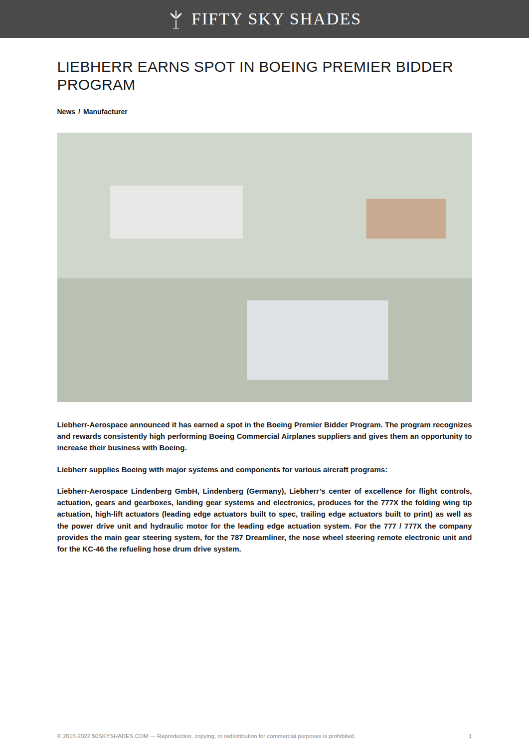FIFTY SKY SHADES
Liebherr earns spot in Boeing Premier Bidder Program
News/Manufacturer
Liebherr-Aerospace announced it has earned a spot in the Boeing Premier Bidder Program. The program recognizes and rewards consistently high performing Boeing Commercial Airplanes suppliers and gives them an opportunity to increase their business with Boeing.
Liebherr supplies Boeing with major systems and components for various aircraft programs:
Liebherr-Aerospace Lindenberg GmbH, Lindenberg (Germany), Liebherr’s center of excellence for flight controls, actuation, gears and gearboxes, landing gear systems and electronics, produces for the 777X the folding wing tip actuation, high-lift actuators (leading edge actuators built to spec, trailing edge actuators built to print) as well as the power drive unit and hydraulic motor for the leading edge actuation system. For the 777 / 777X the company provides the main gear steering system, for the 787 Dreamliner, the nose wheel steering remote electronic unit and for the KC-46 the refueling hose drum drive system.
© 2015-2022 50SKYSHADES.COM — Reproduction, copying, or redistribution for commercial purposes is prohibited.
1